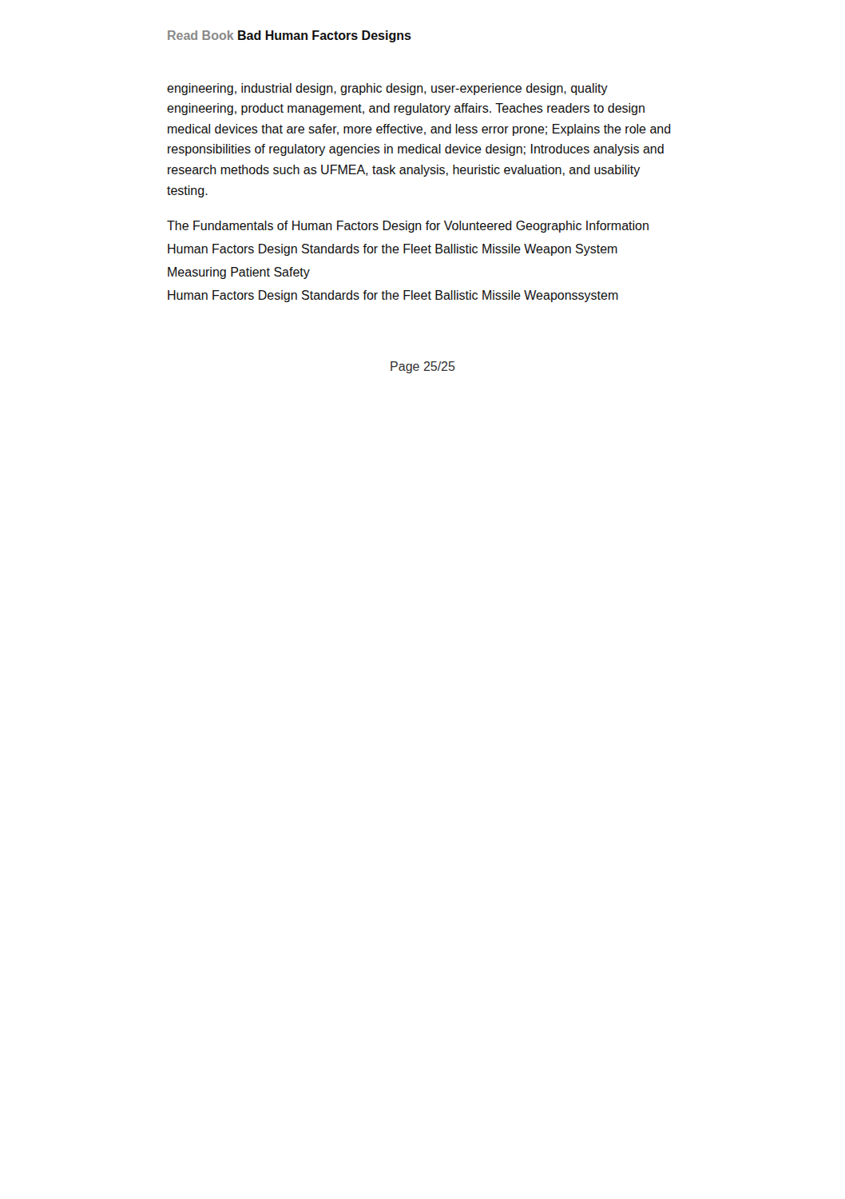Read Book Bad Human Factors Designs
engineering, industrial design, graphic design, user-experience design, quality engineering, product management, and regulatory affairs. Teaches readers to design medical devices that are safer, more effective, and less error prone; Explains the role and responsibilities of regulatory agencies in medical device design; Introduces analysis and research methods such as UFMEA, task analysis, heuristic evaluation, and usability testing.
The Fundamentals of Human Factors Design for Volunteered Geographic Information
Human Factors Design Standards for the Fleet Ballistic Missile Weapon System
Measuring Patient Safety
Human Factors Design Standards for the Fleet Ballistic Missile Weaponssystem
Page 25/25